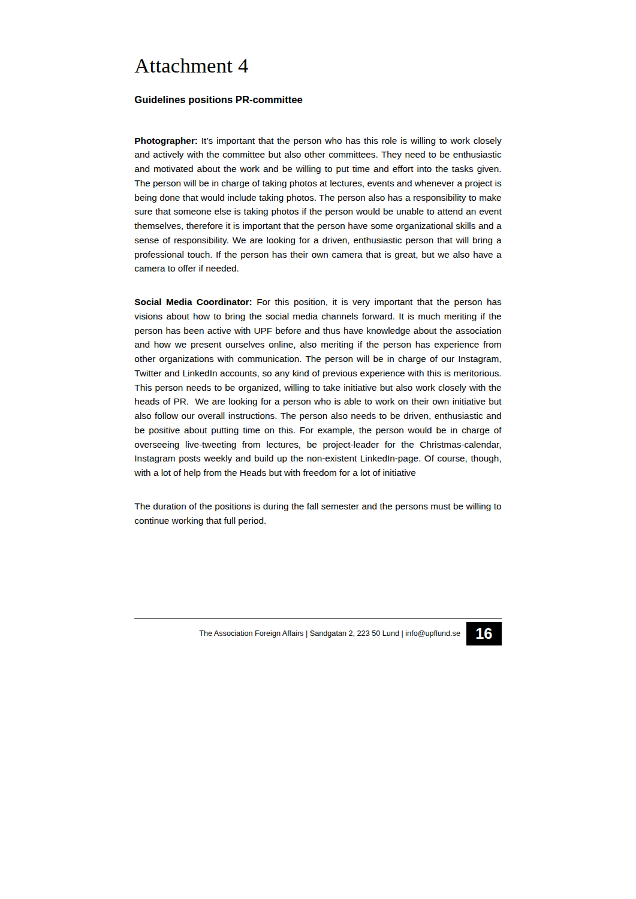Attachment 4
Guidelines positions PR-committee
Photographer: It’s important that the person who has this role is willing to work closely and actively with the committee but also other committees. They need to be enthusiastic and motivated about the work and be willing to put time and effort into the tasks given. The person will be in charge of taking photos at lectures, events and whenever a project is being done that would include taking photos. The person also has a responsibility to make sure that someone else is taking photos if the person would be unable to attend an event themselves, therefore it is important that the person have some organizational skills and a sense of responsibility. We are looking for a driven, enthusiastic person that will bring a professional touch. If the person has their own camera that is great, but we also have a camera to offer if needed.
Social Media Coordinator: For this position, it is very important that the person has visions about how to bring the social media channels forward. It is much meriting if the person has been active with UPF before and thus have knowledge about the association and how we present ourselves online, also meriting if the person has experience from other organizations with communication. The person will be in charge of our Instagram, Twitter and LinkedIn accounts, so any kind of previous experience with this is meritorious. This person needs to be organized, willing to take initiative but also work closely with the heads of PR. We are looking for a person who is able to work on their own initiative but also follow our overall instructions. The person also needs to be driven, enthusiastic and be positive about putting time on this. For example, the person would be in charge of overseeing live-tweeting from lectures, be project-leader for the Christmas-calendar, Instagram posts weekly and build up the non-existent LinkedIn-page. Of course, though, with a lot of help from the Heads but with freedom for a lot of initiative
The duration of the positions is during the fall semester and the persons must be willing to continue working that full period.
The Association Foreign Affairs | Sandgatan 2, 223 50 Lund | info@upflund.se
16